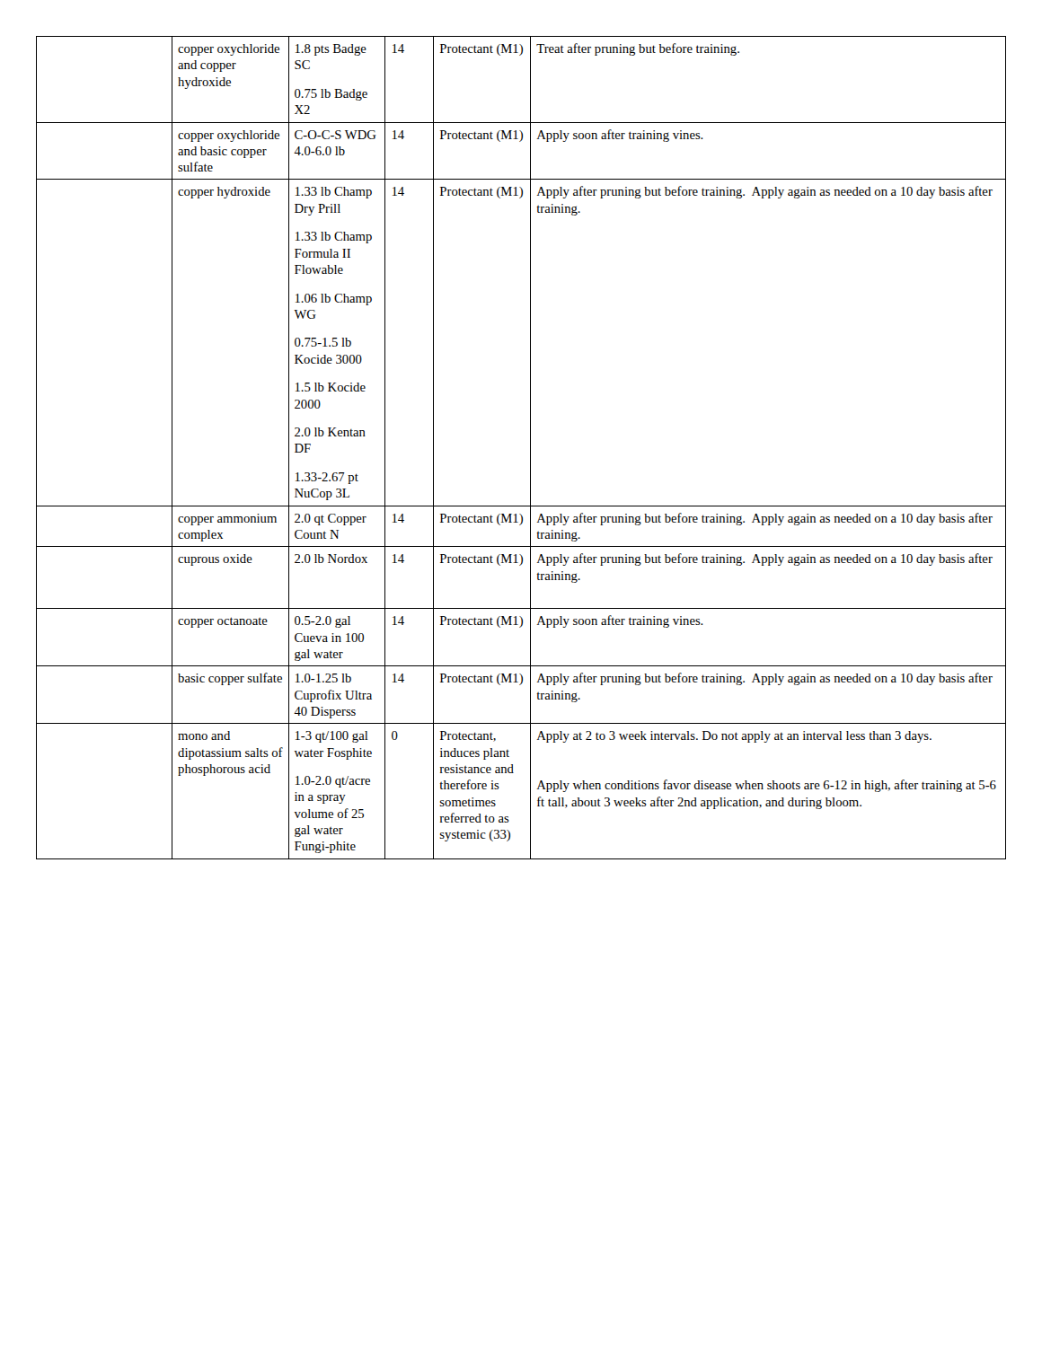| | copper oxychloride and copper hydroxide | 1.8 pts Badge SC 0.75 lb Badge X2 | 14 | Protectant (M1) | Treat after pruning but before training. |
| | copper oxychloride and basic copper sulfate | C-O-C-S WDG 4.0-6.0 lb | 14 | Protectant (M1) | Apply soon after training vines. |
| | copper hydroxide | 1.33 lb Champ Dry Prill 1.33 lb Champ Formula II Flowable 1.06 lb Champ WG 0.75-1.5 lb Kocide 3000 1.5 lb Kocide 2000 2.0 lb Kentan DF 1.33-2.67 pt NuCop 3L | 14 | Protectant (M1) | Apply after pruning but before training. Apply again as needed on a 10 day basis after training. |
| | copper ammonium complex | 2.0 qt Copper Count N | 14 | Protectant (M1) | Apply after pruning but before training. Apply again as needed on a 10 day basis after training. |
| | cuprous oxide | 2.0 lb Nordox | 14 | Protectant (M1) | Apply after pruning but before training. Apply again as needed on a 10 day basis after training. |
| | copper octanoate | 0.5-2.0 gal Cueva in 100 gal water | 14 | Protectant (M1) | Apply soon after training vines. |
| | basic copper sulfate | 1.0-1.25 lb Cuprofix Ultra 40 Disperss | 14 | Protectant (M1) | Apply after pruning but before training. Apply again as needed on a 10 day basis after training. |
| | mono and dipotassium salts of phosphorous acid | 1-3 qt/100 gal water Fosphite 1.0-2.0 qt/acre in a spray volume of 25 gal water Fungi-phite | 0 | Protectant, induces plant resistance and therefore is sometimes referred to as systemic (33) | Apply at 2 to 3 week intervals. Do not apply at an interval less than 3 days. Apply when conditions favor disease when shoots are 6-12 in high, after training at 5-6 ft tall, about 3 weeks after 2nd application, and during bloom. |